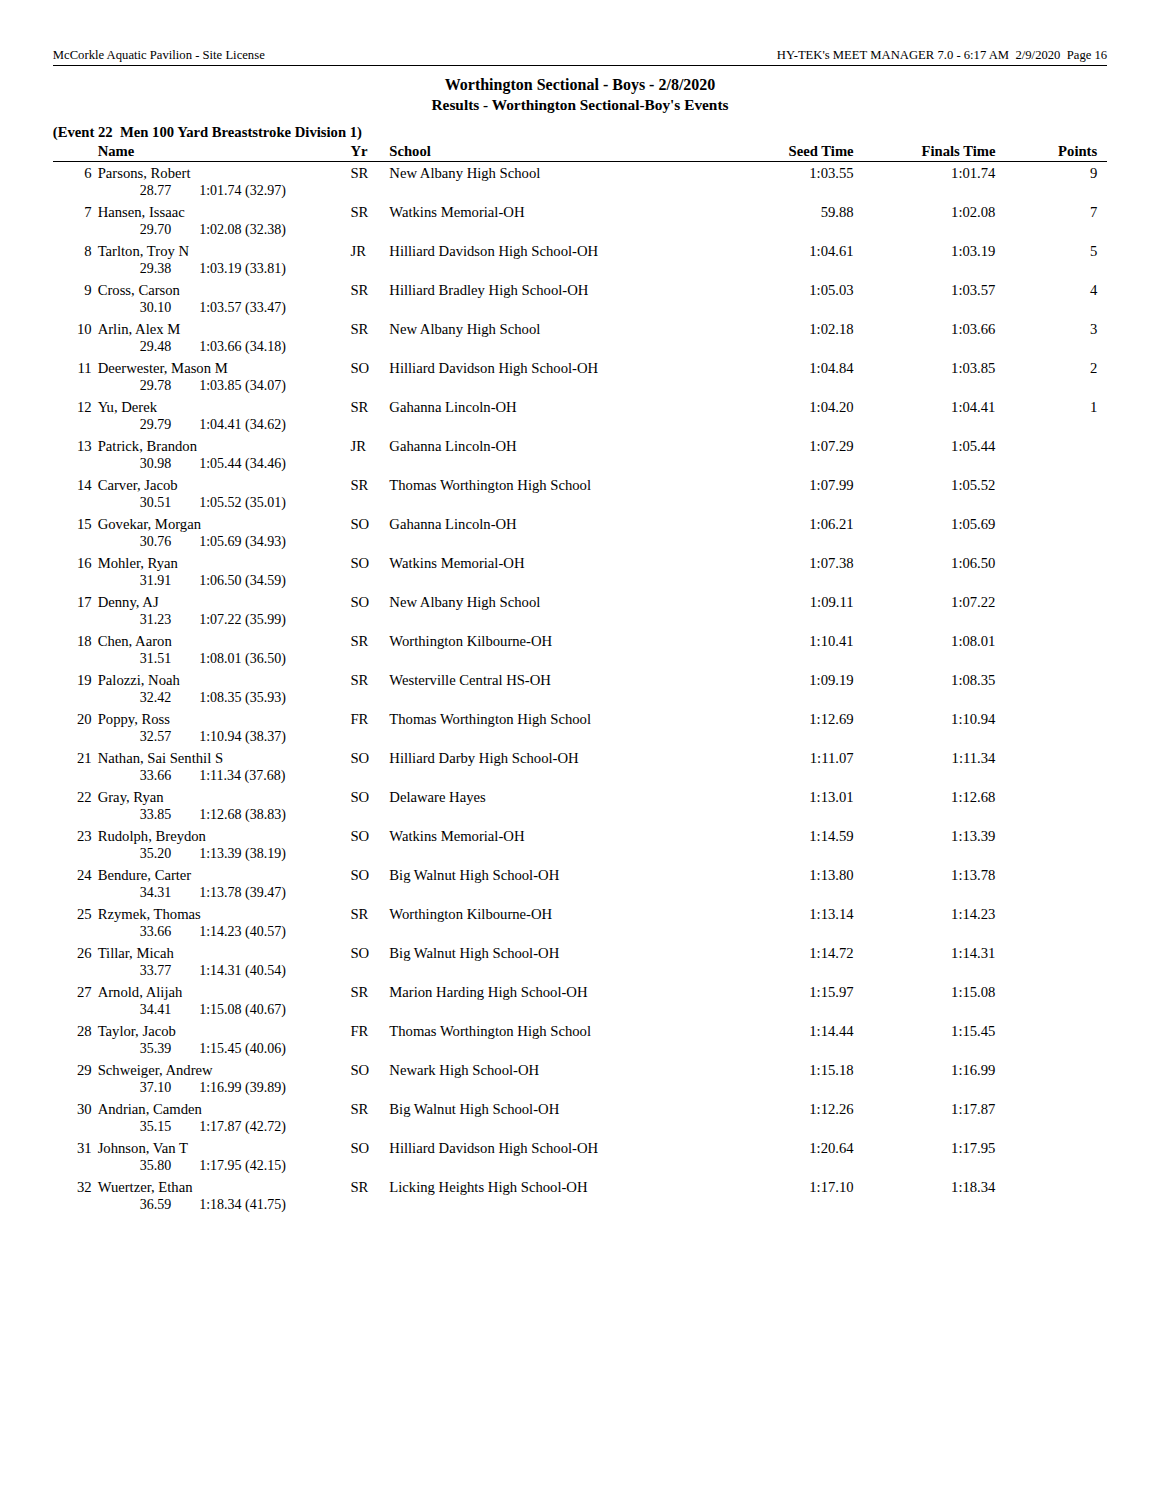McCorkle Aquatic Pavilion - Site License
HY-TEK's MEET MANAGER 7.0 - 6:17 AM 2/9/2020 Page 16
Worthington Sectional - Boys - 2/8/2020
Results - Worthington Sectional-Boy's Events
(Event 22 Men 100 Yard Breaststroke Division 1)
| | Name | Yr | School | Seed Time | Finals Time | Points |
| --- | --- | --- | --- | --- | --- | --- |
| 6 | Parsons, Robert | SR | New Albany High School | 1:03.55 | 1:01.74 | 9 |
| | 28.77 1:01.74 (32.97) |
| 7 | Hansen, Issaac | SR | Watkins Memorial-OH | 59.88 | 1:02.08 | 7 |
| | 29.70 1:02.08 (32.38) |
| 8 | Tarlton, Troy N | JR | Hilliard Davidson High School-OH | 1:04.61 | 1:03.19 | 5 |
| | 29.38 1:03.19 (33.81) |
| 9 | Cross, Carson | SR | Hilliard Bradley High School-OH | 1:05.03 | 1:03.57 | 4 |
| | 30.10 1:03.57 (33.47) |
| 10 | Arlin, Alex M | SR | New Albany High School | 1:02.18 | 1:03.66 | 3 |
| | 29.48 1:03.66 (34.18) |
| 11 | Deerwester, Mason M | SO | Hilliard Davidson High School-OH | 1:04.84 | 1:03.85 | 2 |
| | 29.78 1:03.85 (34.07) |
| 12 | Yu, Derek | SR | Gahanna Lincoln-OH | 1:04.20 | 1:04.41 | 1 |
| | 29.79 1:04.41 (34.62) |
| 13 | Patrick, Brandon | JR | Gahanna Lincoln-OH | 1:07.29 | 1:05.44 | |
| | 30.98 1:05.44 (34.46) |
| 14 | Carver, Jacob | SR | Thomas Worthington High School | 1:07.99 | 1:05.52 | |
| | 30.51 1:05.52 (35.01) |
| 15 | Govekar, Morgan | SO | Gahanna Lincoln-OH | 1:06.21 | 1:05.69 | |
| | 30.76 1:05.69 (34.93) |
| 16 | Mohler, Ryan | SO | Watkins Memorial-OH | 1:07.38 | 1:06.50 | |
| | 31.91 1:06.50 (34.59) |
| 17 | Denny, AJ | SO | New Albany High School | 1:09.11 | 1:07.22 | |
| | 31.23 1:07.22 (35.99) |
| 18 | Chen, Aaron | SR | Worthington Kilbourne-OH | 1:10.41 | 1:08.01 | |
| | 31.51 1:08.01 (36.50) |
| 19 | Palozzi, Noah | SR | Westerville Central HS-OH | 1:09.19 | 1:08.35 | |
| | 32.42 1:08.35 (35.93) |
| 20 | Poppy, Ross | FR | Thomas Worthington High School | 1:12.69 | 1:10.94 | |
| | 32.57 1:10.94 (38.37) |
| 21 | Nathan, Sai Senthil S | SO | Hilliard Darby High School-OH | 1:11.07 | 1:11.34 | |
| | 33.66 1:11.34 (37.68) |
| 22 | Gray, Ryan | SO | Delaware Hayes | 1:13.01 | 1:12.68 | |
| | 33.85 1:12.68 (38.83) |
| 23 | Rudolph, Breydon | SO | Watkins Memorial-OH | 1:14.59 | 1:13.39 | |
| | 35.20 1:13.39 (38.19) |
| 24 | Bendure, Carter | SO | Big Walnut High School-OH | 1:13.80 | 1:13.78 | |
| | 34.31 1:13.78 (39.47) |
| 25 | Rzymek, Thomas | SR | Worthington Kilbourne-OH | 1:13.14 | 1:14.23 | |
| | 33.66 1:14.23 (40.57) |
| 26 | Tillar, Micah | SO | Big Walnut High School-OH | 1:14.72 | 1:14.31 | |
| | 33.77 1:14.31 (40.54) |
| 27 | Arnold, Alijah | SR | Marion Harding High School-OH | 1:15.97 | 1:15.08 | |
| | 34.41 1:15.08 (40.67) |
| 28 | Taylor, Jacob | FR | Thomas Worthington High School | 1:14.44 | 1:15.45 | |
| | 35.39 1:15.45 (40.06) |
| 29 | Schweiger, Andrew | SO | Newark High School-OH | 1:15.18 | 1:16.99 | |
| | 37.10 1:16.99 (39.89) |
| 30 | Andrian, Camden | SR | Big Walnut High School-OH | 1:12.26 | 1:17.87 | |
| | 35.15 1:17.87 (42.72) |
| 31 | Johnson, Van T | SO | Hilliard Davidson High School-OH | 1:20.64 | 1:17.95 | |
| | 35.80 1:17.95 (42.15) |
| 32 | Wuertzer, Ethan | SR | Licking Heights High School-OH | 1:17.10 | 1:18.34 | |
| | 36.59 1:18.34 (41.75) |